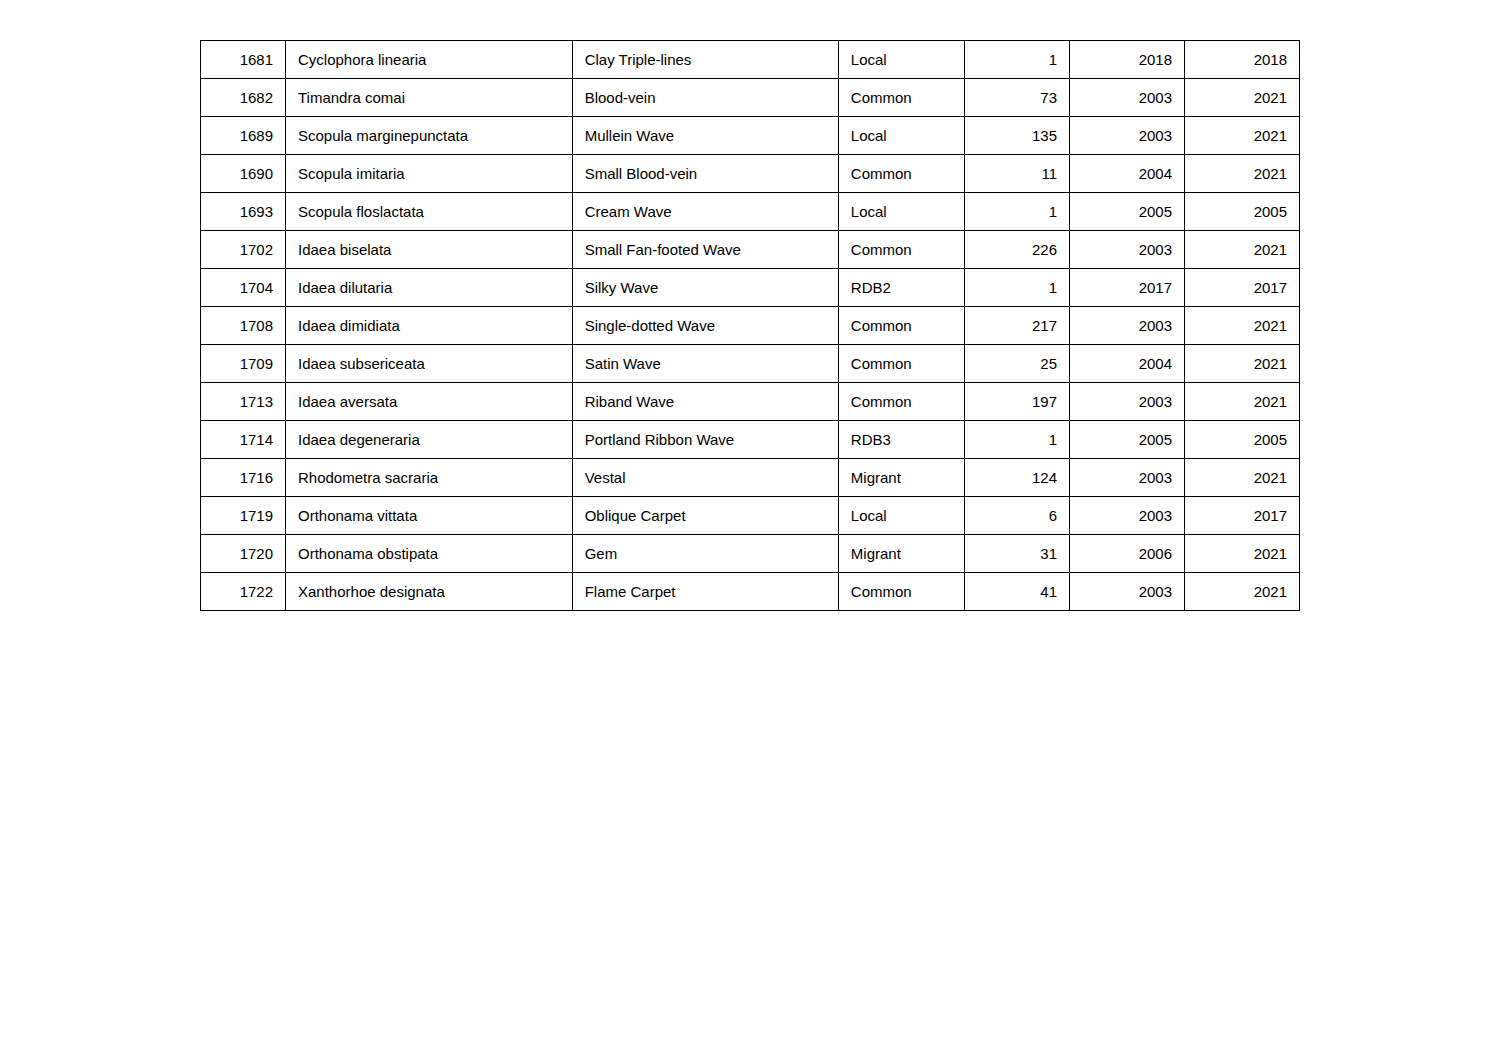| 1681 | Cyclophora linearia | Clay Triple-lines | Local | 1 | 2018 | 2018 |
| 1682 | Timandra comai | Blood-vein | Common | 73 | 2003 | 2021 |
| 1689 | Scopula marginepunctata | Mullein Wave | Local | 135 | 2003 | 2021 |
| 1690 | Scopula imitaria | Small Blood-vein | Common | 11 | 2004 | 2021 |
| 1693 | Scopula floslactata | Cream Wave | Local | 1 | 2005 | 2005 |
| 1702 | Idaea biselata | Small Fan-footed Wave | Common | 226 | 2003 | 2021 |
| 1704 | Idaea dilutaria | Silky Wave | RDB2 | 1 | 2017 | 2017 |
| 1708 | Idaea dimidiata | Single-dotted Wave | Common | 217 | 2003 | 2021 |
| 1709 | Idaea subsericeata | Satin Wave | Common | 25 | 2004 | 2021 |
| 1713 | Idaea aversata | Riband Wave | Common | 197 | 2003 | 2021 |
| 1714 | Idaea degeneraria | Portland Ribbon Wave | RDB3 | 1 | 2005 | 2005 |
| 1716 | Rhodometra sacraria | Vestal | Migrant | 124 | 2003 | 2021 |
| 1719 | Orthonama vittata | Oblique Carpet | Local | 6 | 2003 | 2017 |
| 1720 | Orthonama obstipata | Gem | Migrant | 31 | 2006 | 2021 |
| 1722 | Xanthorhoe designata | Flame Carpet | Common | 41 | 2003 | 2021 |